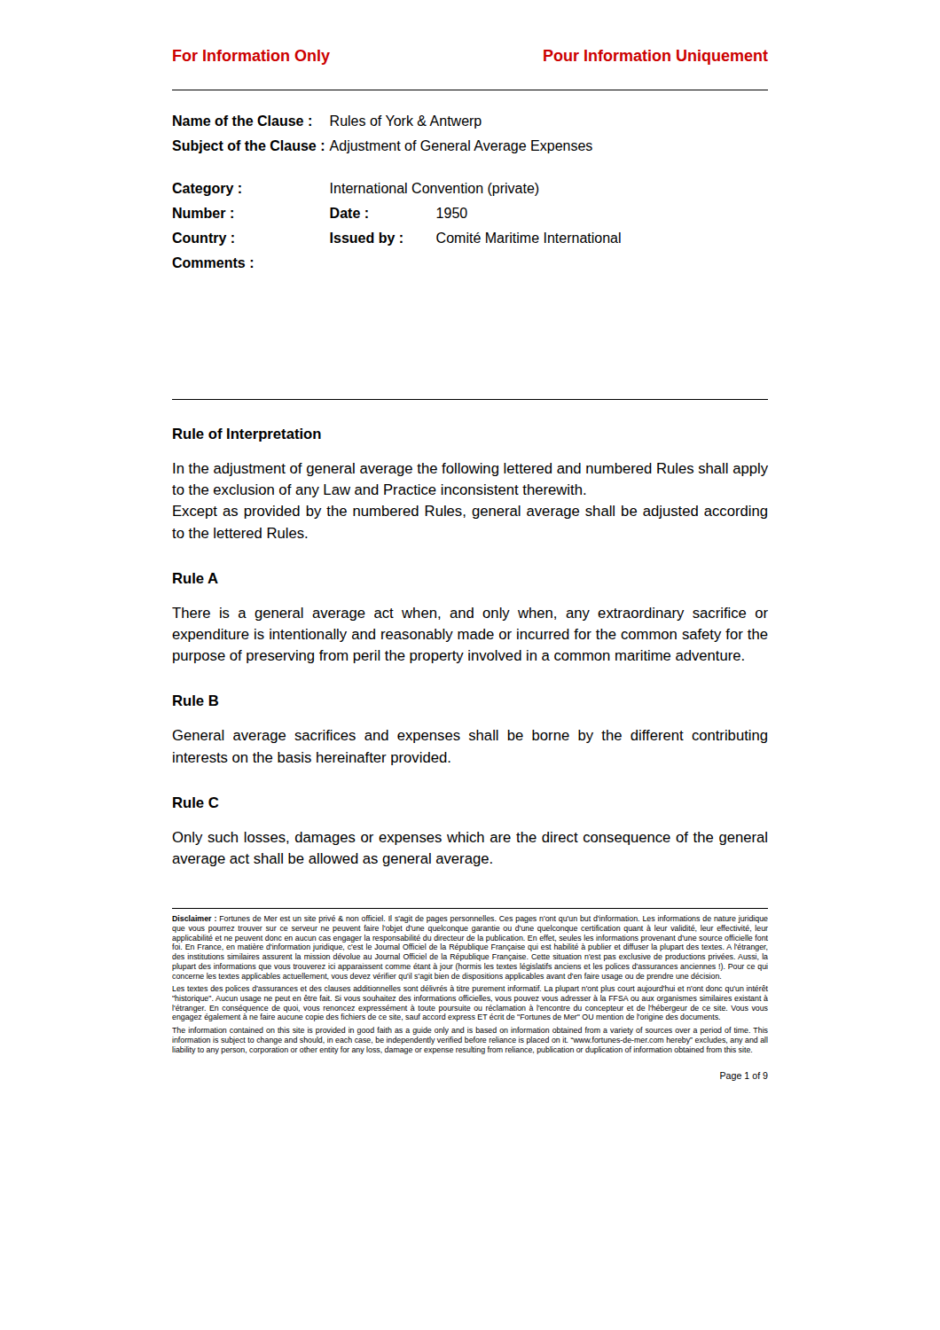For Information Only Pour Information Uniquement
| Name of the Clause : | Rules of York & Antwerp |
| Subject of the Clause : | Adjustment of General Average Expenses |
| Category : | International Convention (private) |
| Number : | | Date : | 1950 |
| Country : | | Issued by : | Comité Maritime International |
| Comments : | |
Rule of Interpretation
In the adjustment of general average the following lettered and numbered Rules shall apply to the exclusion of any Law and Practice inconsistent therewith.
Except as provided by the numbered Rules, general average shall be adjusted according to the lettered Rules.
Rule A
There is a general average act when, and only when, any extraordinary sacrifice or expenditure is intentionally and reasonably made or incurred for the common safety for the purpose of preserving from peril the property involved in a common maritime adventure.
Rule B
General average sacrifices and expenses shall be borne by the different contributing interests on the basis hereinafter provided.
Rule C
Only such losses, damages or expenses which are the direct consequence of the general average act shall be allowed as general average.
Disclaimer : Fortunes de Mer est un site privé & non officiel. Il s'agit de pages personnelles. Ces pages n'ont qu'un but d'information. Les informations de nature juridique que vous pourrez trouver sur ce serveur ne peuvent faire l'objet d'une quelconque garantie ou d'une quelconque certification quant à leur validité, leur effectivité, leur applicabilité et ne peuvent donc en aucun cas engager la responsabilité du directeur de la publication. En effet, seules les informations provenant d'une source officielle font foi. En France, en matière d'information juridique, c'est le Journal Officiel de la République Française qui est habilité à publier et diffuser la plupart des textes. A l'étranger, des institutions similaires assurent la mission dévolue au Journal Officiel de la République Française. Cette situation n'est pas exclusive de productions privées. Aussi, la plupart des informations que vous trouverez ici apparaissent comme étant à jour (hormis les textes législatifs anciens et les polices d'assurances anciennes !). Pour ce qui concerne les textes applicables actuellement, vous devez vérifier qu'il s'agit bien de dispositions applicables avant d'en faire usage ou de prendre une décision.
Les textes des polices d'assurances et des clauses additionnelles sont délivrés à titre purement informatif. La plupart n'ont plus court aujourd'hui et n'ont donc qu'un intérêt "historique". Aucun usage ne peut en être fait. Si vous souhaitez des informations officielles, vous pouvez vous adresser à la FFSA ou aux organismes similaires existant à l'étranger. En conséquence de quoi, vous renoncez expressément à toute poursuite ou réclamation à l'encontre du concepteur et de l'hébergeur de ce site. Vous vous engagez également à ne faire aucune copie des fichiers de ce site, sauf accord express ET écrit de "Fortunes de Mer" OU mention de l'origine des documents.
The information contained on this site is provided in good faith as a guide only and is based on information obtained from a variety of sources over a period of time. This information is subject to change and should, in each case, be independently verified before reliance is placed on it. “www.fortunes-de-mer.com hereby” excludes, any and all liability to any person, corporation or other entity for any loss, damage or expense resulting from reliance, publication or duplication of information obtained from this site.
Page 1 of 9